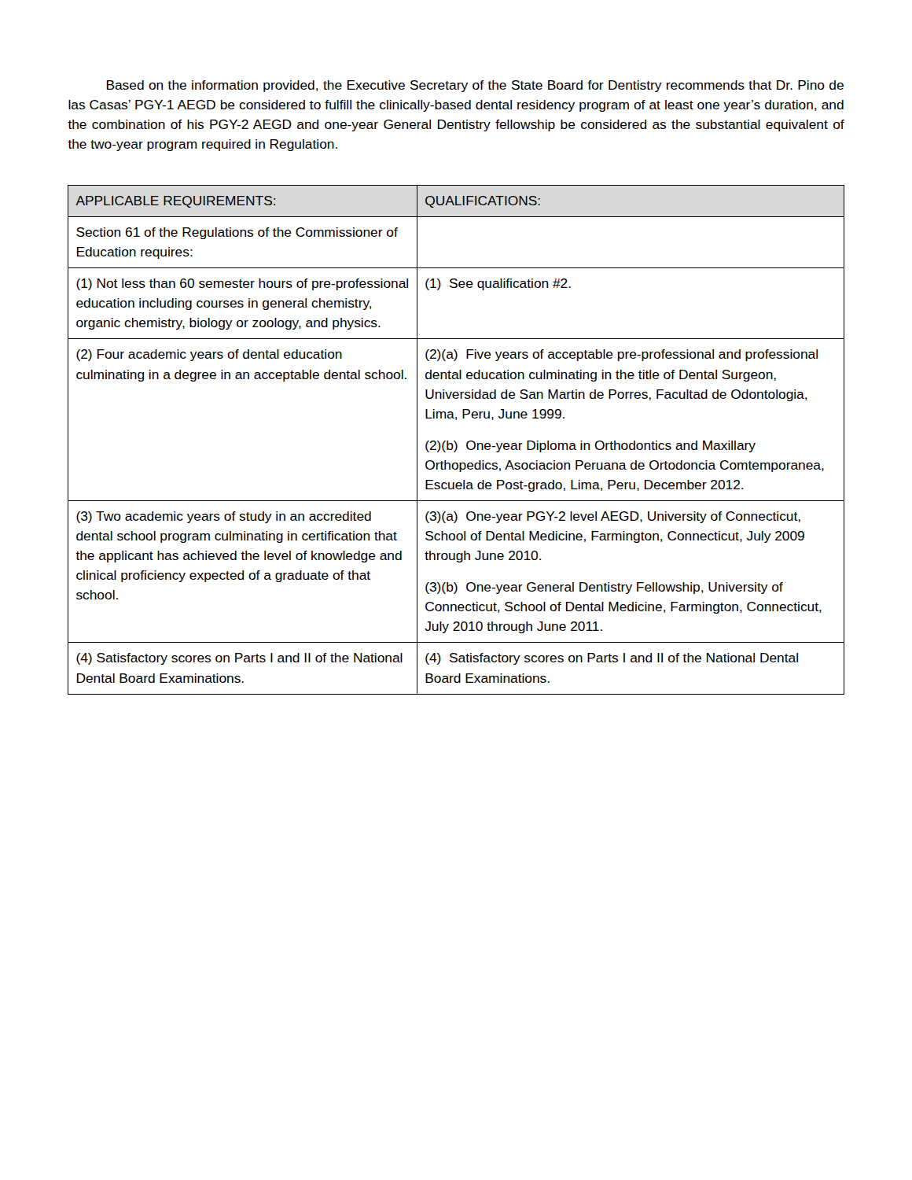Based on the information provided, the Executive Secretary of the State Board for Dentistry recommends that Dr. Pino de las Casas’ PGY-1 AEGD be considered to fulfill the clinically-based dental residency program of at least one year’s duration, and the combination of his PGY-2 AEGD and one-year General Dentistry fellowship be considered as the substantial equivalent of the two-year program required in Regulation.
| APPLICABLE REQUIREMENTS: | QUALIFICATIONS: |
| --- | --- |
| Section 61 of the Regulations of the Commissioner of Education requires: | |
| (1) Not less than 60 semester hours of pre-professional education including courses in general chemistry, organic chemistry, biology or zoology, and physics. | (1) See qualification #2. |
| (2) Four academic years of dental education culminating in a degree in an acceptable dental school. | (2)(a) Five years of acceptable pre-professional and professional dental education culminating in the title of Dental Surgeon, Universidad de San Martin de Porres, Facultad de Odontologia, Lima, Peru, June 1999. (2)(b) One-year Diploma in Orthodontics and Maxillary Orthopedics, Asociacion Peruana de Ortodoncia Comtemporanea, Escuela de Post-grado, Lima, Peru, December 2012. |
| (3) Two academic years of study in an accredited dental school program culminating in certification that the applicant has achieved the level of knowledge and clinical proficiency expected of a graduate of that school. | (3)(a) One-year PGY-2 level AEGD, University of Connecticut, School of Dental Medicine, Farmington, Connecticut, July 2009 through June 2010. (3)(b) One-year General Dentistry Fellowship, University of Connecticut, School of Dental Medicine, Farmington, Connecticut, July 2010 through June 2011. |
| (4) Satisfactory scores on Parts I and II of the National Dental Board Examinations. | (4) Satisfactory scores on Parts I and II of the National Dental Board Examinations. |